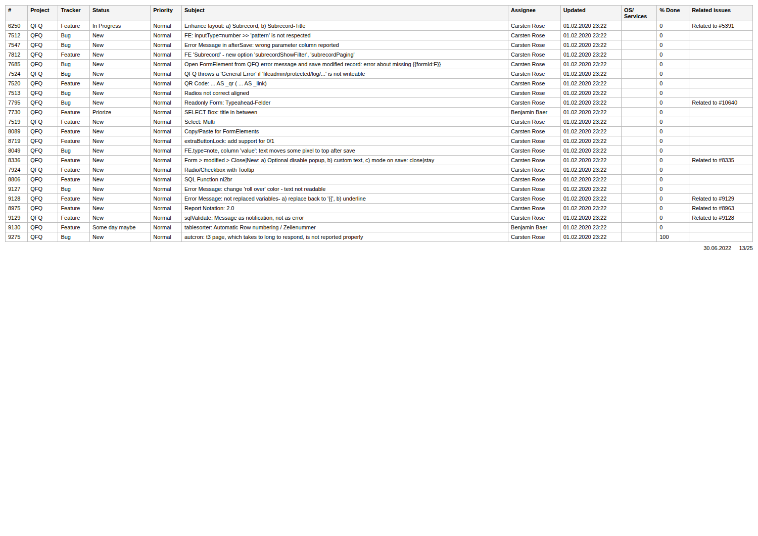| # | Project | Tracker | Status | Priority | Subject | Assignee | Updated | OS/ Services | % Done | Related issues |
| --- | --- | --- | --- | --- | --- | --- | --- | --- | --- | --- |
| 6250 | QFQ | Feature | In Progress | Normal | Enhance layout: a) Subrecord, b) Subrecord-Title | Carsten Rose | 01.02.2020 23:22 | | 0 | Related to #5391 |
| 7512 | QFQ | Bug | New | Normal | FE: inputType=number >> 'pattern' is not respected | Carsten Rose | 01.02.2020 23:22 | | 0 | |
| 7547 | QFQ | Bug | New | Normal | Error Message in afterSave: wrong parameter column reported | Carsten Rose | 01.02.2020 23:22 | | 0 | |
| 7812 | QFQ | Feature | New | Normal | FE 'Subrecord' - new option 'subrecordShowFilter', 'subrecordPaging' | Carsten Rose | 01.02.2020 23:22 | | 0 | |
| 7685 | QFQ | Bug | New | Normal | Open FormElement from QFQ error message and save modified record: error about missing {{formId:F}} | Carsten Rose | 01.02.2020 23:22 | | 0 | |
| 7524 | QFQ | Bug | New | Normal | QFQ throws a 'General Error' if 'fileadmin/protected/log/...' is not writeable | Carsten Rose | 01.02.2020 23:22 | | 0 | |
| 7520 | QFQ | Feature | New | Normal | QR Code: ... AS _qr ( ... AS _link) | Carsten Rose | 01.02.2020 23:22 | | 0 | |
| 7513 | QFQ | Bug | New | Normal | Radios not correct aligned | Carsten Rose | 01.02.2020 23:22 | | 0 | |
| 7795 | QFQ | Bug | New | Normal | Readonly Form: Typeahead-Felder | Carsten Rose | 01.02.2020 23:22 | | 0 | Related to #10640 |
| 7730 | QFQ | Feature | Priorize | Normal | SELECT Box: title in between | Benjamin Baer | 01.02.2020 23:22 | | 0 | |
| 7519 | QFQ | Feature | New | Normal | Select: Multi | Carsten Rose | 01.02.2020 23:22 | | 0 | |
| 8089 | QFQ | Feature | New | Normal | Copy/Paste for FormElements | Carsten Rose | 01.02.2020 23:22 | | 0 | |
| 8719 | QFQ | Feature | New | Normal | extraButtonLock: add support for 0/1 | Carsten Rose | 01.02.2020 23:22 | | 0 | |
| 8049 | QFQ | Bug | New | Normal | FE.type=note, column 'value': text moves some pixel to top after save | Carsten Rose | 01.02.2020 23:22 | | 0 | |
| 8336 | QFQ | Feature | New | Normal | Form > modified > Close/New: a) Optional disable popup, b) custom text, c) mode on save: close/stay | Carsten Rose | 01.02.2020 23:22 | | 0 | Related to #8335 |
| 7924 | QFQ | Feature | New | Normal | Radio/Checkbox with Tooltip | Carsten Rose | 01.02.2020 23:22 | | 0 | |
| 8806 | QFQ | Feature | New | Normal | SQL Function nl2br | Carsten Rose | 01.02.2020 23:22 | | 0 | |
| 9127 | QFQ | Bug | New | Normal | Error Message: change 'roll over' color - text not readable | Carsten Rose | 01.02.2020 23:22 | | 0 | |
| 9128 | QFQ | Feature | New | Normal | Error Message: not replaced variables- a) replace back to '{{', b) underline | Carsten Rose | 01.02.2020 23:22 | | 0 | Related to #9129 |
| 8975 | QFQ | Feature | New | Normal | Report Notation: 2.0 | Carsten Rose | 01.02.2020 23:22 | | 0 | Related to #8963 |
| 9129 | QFQ | Feature | New | Normal | sqlValidate: Message as notification, not as error | Carsten Rose | 01.02.2020 23:22 | | 0 | Related to #9128 |
| 9130 | QFQ | Feature | Some day maybe | Normal | tablesorter: Automatic Row numbering / Zeilenummer | Benjamin Baer | 01.02.2020 23:22 | | 0 | |
| 9275 | QFQ | Bug | New | Normal | autcron: t3 page, which takes to long to respond, is not reported properly | Carsten Rose | 01.02.2020 23:22 | | 100 | |
30.06.2022 13/25